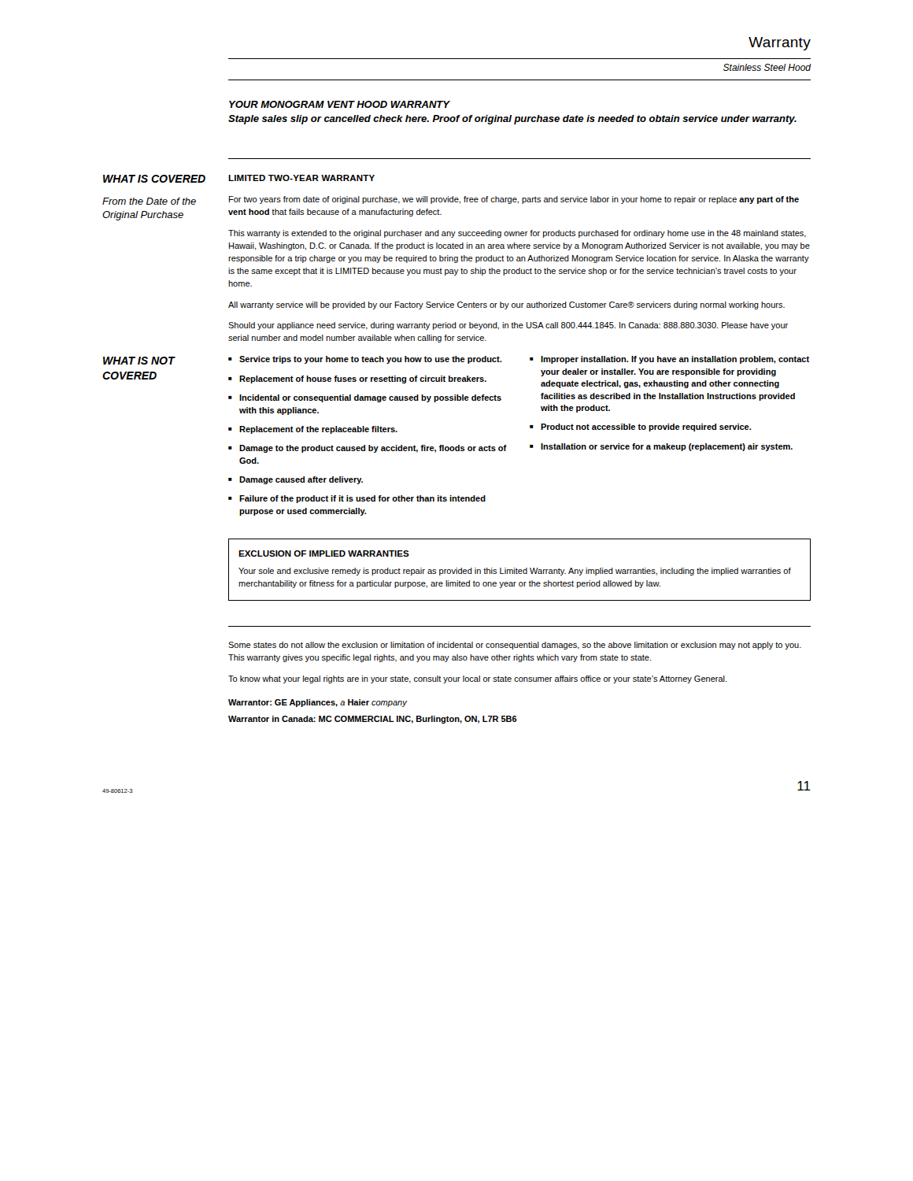Warranty
Stainless Steel Hood
YOUR MONOGRAM VENT HOOD WARRANTY
Staple sales slip or cancelled check here. Proof of original purchase date is needed to obtain service under warranty.
WHAT IS COVERED
From the Date of the Original Purchase
LIMITED TWO-YEAR WARRANTY
For two years from date of original purchase, we will provide, free of charge, parts and service labor in your home to repair or replace any part of the vent hood that fails because of a manufacturing defect.
This warranty is extended to the original purchaser and any succeeding owner for products purchased for ordinary home use in the 48 mainland states, Hawaii, Washington, D.C. or Canada. If the product is located in an area where service by a Monogram Authorized Servicer is not available, you may be responsible for a trip charge or you may be required to bring the product to an Authorized Monogram Service location for service. In Alaska the warranty is the same except that it is LIMITED because you must pay to ship the product to the service shop or for the service technician’s travel costs to your home.
All warranty service will be provided by our Factory Service Centers or by our authorized Customer Care® servicers during normal working hours.
Should your appliance need service, during warranty period or beyond, in the USA call 800.444.1845. In Canada: 888.880.3030. Please have your serial number and model number available when calling for service.
WHAT IS NOT COVERED
Service trips to your home to teach you how to use the product.
Replacement of house fuses or resetting of circuit breakers.
Incidental or consequential damage caused by possible defects with this appliance.
Replacement of the replaceable filters.
Damage to the product caused by accident, fire, floods or acts of God.
Damage caused after delivery.
Failure of the product if it is used for other than its intended purpose or used commercially.
Improper installation. If you have an installation problem, contact your dealer or installer. You are responsible for providing adequate electrical, gas, exhausting and other connecting facilities as described in the Installation Instructions provided with the product.
Product not accessible to provide required service.
Installation or service for a makeup (replacement) air system.
EXCLUSION OF IMPLIED WARRANTIES
Your sole and exclusive remedy is product repair as provided in this Limited Warranty. Any implied warranties, including the implied warranties of merchantability or fitness for a particular purpose, are limited to one year or the shortest period allowed by law.
Some states do not allow the exclusion or limitation of incidental or consequential damages, so the above limitation or exclusion may not apply to you. This warranty gives you specific legal rights, and you may also have other rights which vary from state to state.
To know what your legal rights are in your state, consult your local or state consumer affairs office or your state’s Attorney General.
Warrantor: GE Appliances, a Haier company
Warrantor in Canada: MC COMMERCIAL INC, Burlington, ON, L7R 5B6
49-80612-3
11